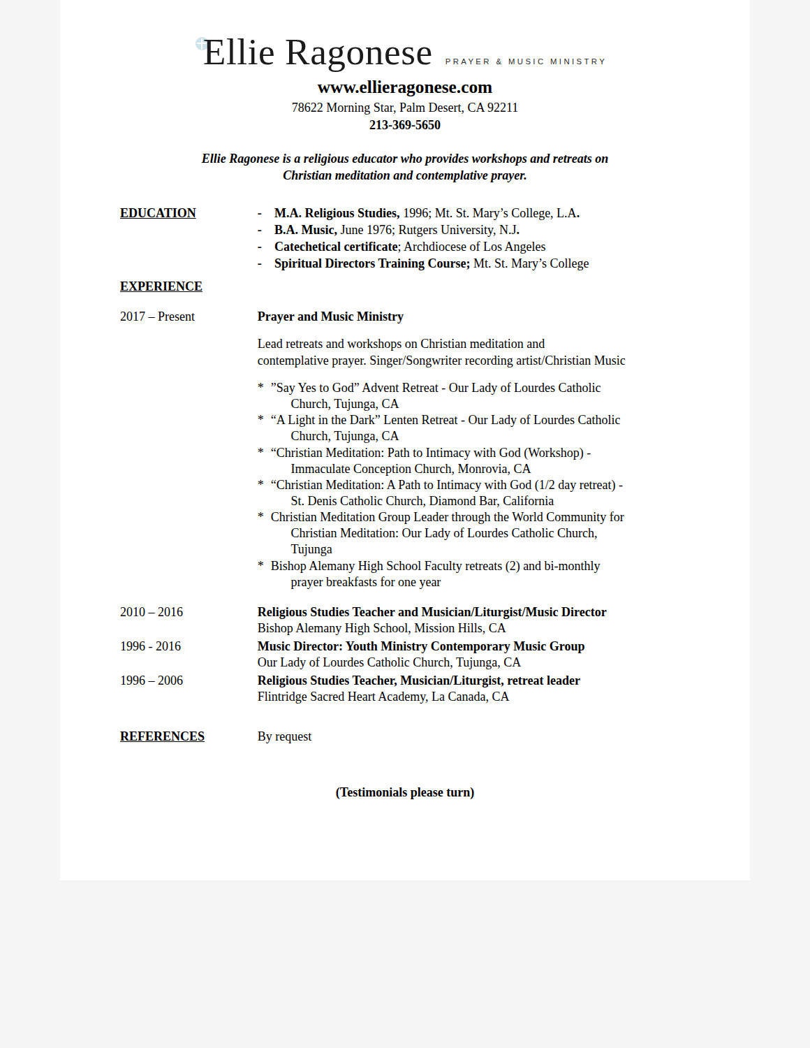Ellie Ragonese PRAYER & MUSIC MINISTRY
www.ellieragonese.com
78622 Morning Star, Palm Desert, CA 92211
213-369-5650
Ellie Ragonese is a religious educator who provides workshops and retreats on Christian meditation and contemplative prayer.
EDUCATION
M.A. Religious Studies, 1996; Mt. St. Mary’s College, L.A.
B.A. Music, June 1976; Rutgers University, N.J.
Catechetical certificate; Archdiocese of Los Angeles
Spiritual Directors Training Course; Mt. St. Mary’s College
EXPERIENCE
2017 – Present
Prayer and Music Ministry
Lead retreats and workshops on Christian meditation and
contemplative prayer. Singer/Songwriter recording artist/Christian Music
”Say Yes to God” Advent Retreat - Our Lady of Lourdes Catholic Church, Tujunga, CA
“A Light in the Dark” Lenten Retreat - Our Lady of Lourdes Catholic Church, Tujunga, CA
“Christian Meditation: Path to Intimacy with God (Workshop) - Immaculate Conception Church, Monrovia, CA
“Christian Meditation: A Path to Intimacy with God (1/2 day retreat) - St. Denis Catholic Church, Diamond Bar, California
Christian Meditation Group Leader through the World Community for Christian Meditation: Our Lady of Lourdes Catholic Church, Tujunga
Bishop Alemany High School Faculty retreats (2) and bi-monthly prayer breakfasts for one year
2010 – 2016
Religious Studies Teacher and Musician/Liturgist/Music Director
Bishop Alemany High School, Mission Hills, CA
1996 - 2016
Music Director: Youth Ministry Contemporary Music Group
Our Lady of Lourdes Catholic Church, Tujunga, CA
1996 – 2006
Religious Studies Teacher, Musician/Liturgist, retreat leader
Flintridge Sacred Heart Academy, La Canada, CA
REFERENCES
By request
(Testimonials please turn)